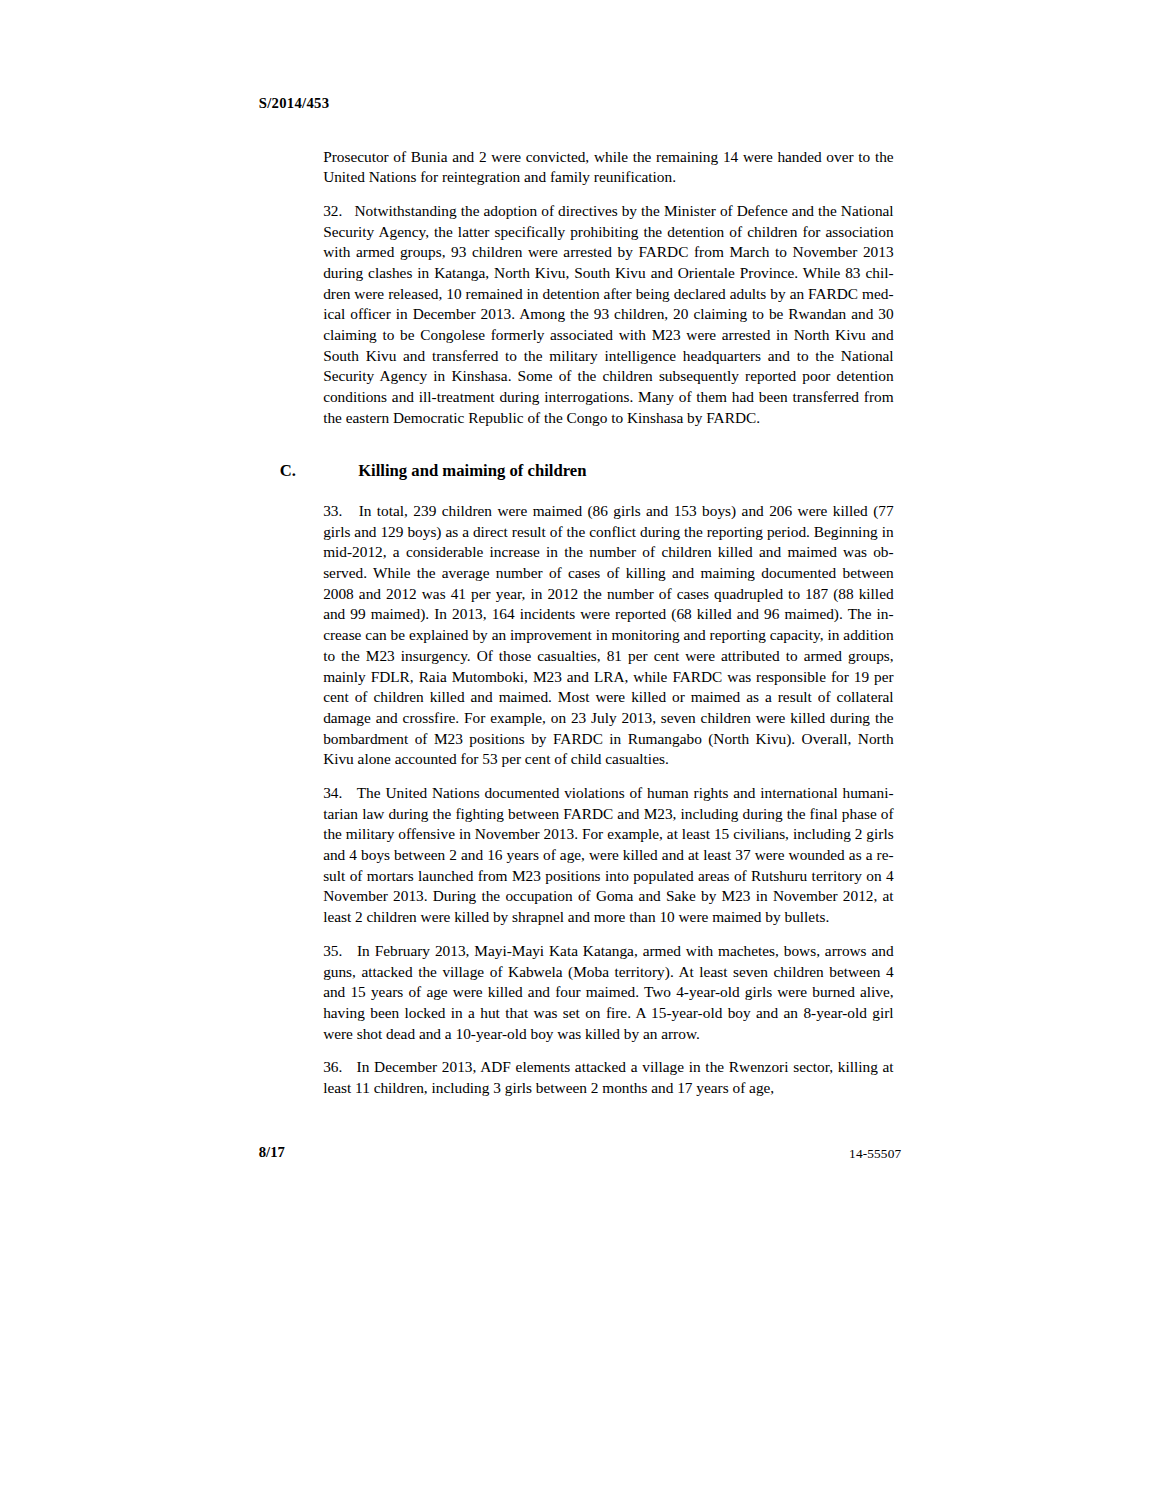S/2014/453
Prosecutor of Bunia and 2 were convicted, while the remaining 14 were handed over to the United Nations for reintegration and family reunification.
32. Notwithstanding the adoption of directives by the Minister of Defence and the National Security Agency, the latter specifically prohibiting the detention of children for association with armed groups, 93 children were arrested by FARDC from March to November 2013 during clashes in Katanga, North Kivu, South Kivu and Orientale Province. While 83 children were released, 10 remained in detention after being declared adults by an FARDC medical officer in December 2013. Among the 93 children, 20 claiming to be Rwandan and 30 claiming to be Congolese formerly associated with M23 were arrested in North Kivu and South Kivu and transferred to the military intelligence headquarters and to the National Security Agency in Kinshasa. Some of the children subsequently reported poor detention conditions and ill-treatment during interrogations. Many of them had been transferred from the eastern Democratic Republic of the Congo to Kinshasa by FARDC.
C. Killing and maiming of children
33. In total, 239 children were maimed (86 girls and 153 boys) and 206 were killed (77 girls and 129 boys) as a direct result of the conflict during the reporting period. Beginning in mid-2012, a considerable increase in the number of children killed and maimed was observed. While the average number of cases of killing and maiming documented between 2008 and 2012 was 41 per year, in 2012 the number of cases quadrupled to 187 (88 killed and 99 maimed). In 2013, 164 incidents were reported (68 killed and 96 maimed). The increase can be explained by an improvement in monitoring and reporting capacity, in addition to the M23 insurgency. Of those casualties, 81 per cent were attributed to armed groups, mainly FDLR, Raia Mutomboki, M23 and LRA, while FARDC was responsible for 19 per cent of children killed and maimed. Most were killed or maimed as a result of collateral damage and crossfire. For example, on 23 July 2013, seven children were killed during the bombardment of M23 positions by FARDC in Rumangabo (North Kivu). Overall, North Kivu alone accounted for 53 per cent of child casualties.
34. The United Nations documented violations of human rights and international humanitarian law during the fighting between FARDC and M23, including during the final phase of the military offensive in November 2013. For example, at least 15 civilians, including 2 girls and 4 boys between 2 and 16 years of age, were killed and at least 37 were wounded as a result of mortars launched from M23 positions into populated areas of Rutshuru territory on 4 November 2013. During the occupation of Goma and Sake by M23 in November 2012, at least 2 children were killed by shrapnel and more than 10 were maimed by bullets.
35. In February 2013, Mayi-Mayi Kata Katanga, armed with machetes, bows, arrows and guns, attacked the village of Kabwela (Moba territory). At least seven children between 4 and 15 years of age were killed and four maimed. Two 4-year-old girls were burned alive, having been locked in a hut that was set on fire. A 15-year-old boy and an 8-year-old girl were shot dead and a 10-year-old boy was killed by an arrow.
36. In December 2013, ADF elements attacked a village in the Rwenzori sector, killing at least 11 children, including 3 girls between 2 months and 17 years of age,
8/17 14-55507